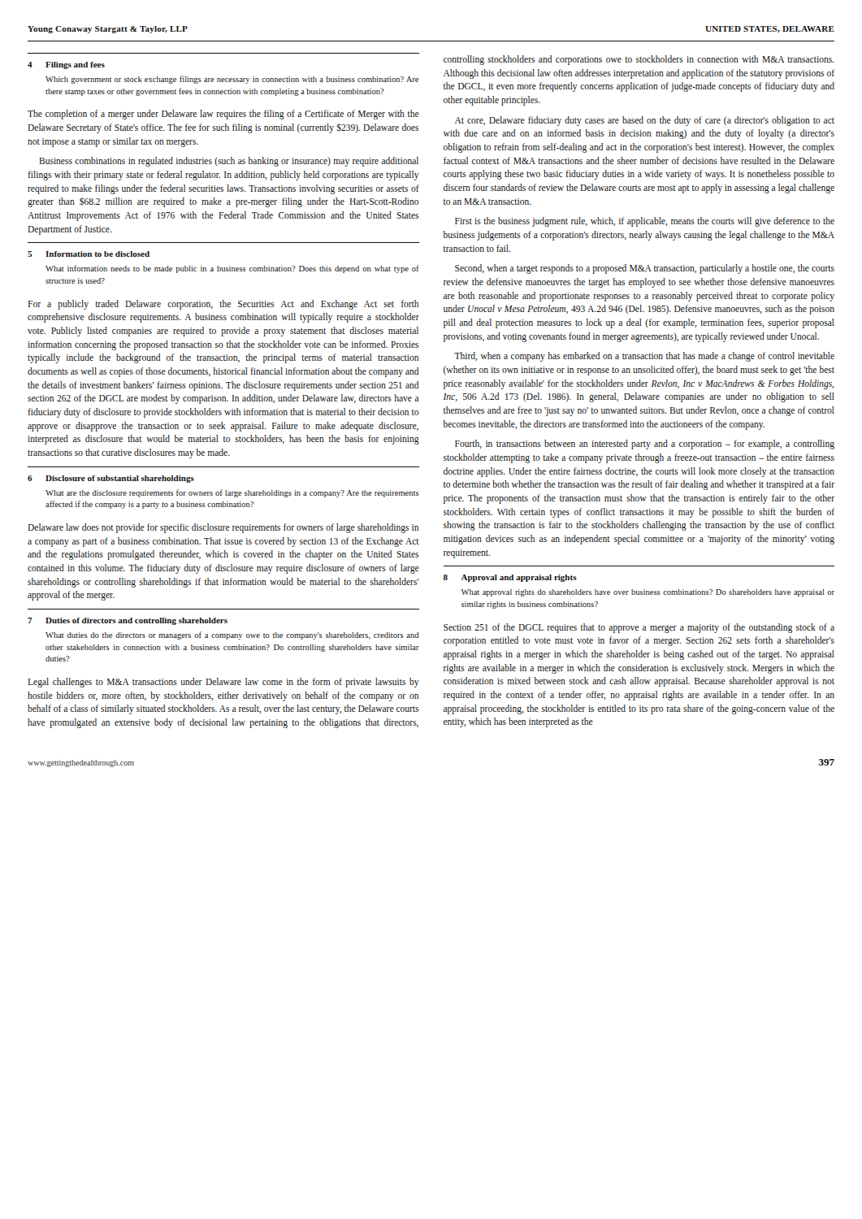Young Conaway Stargatt & Taylor, LLP
United States, Delaware
4 Filings and fees
Which government or stock exchange filings are necessary in connection with a business combination? Are there stamp taxes or other government fees in connection with completing a business combination?
The completion of a merger under Delaware law requires the filing of a Certificate of Merger with the Delaware Secretary of State's office. The fee for such filing is nominal (currently $239). Delaware does not impose a stamp or similar tax on mergers.
Business combinations in regulated industries (such as banking or insurance) may require additional filings with their primary state or federal regulator. In addition, publicly held corporations are typically required to make filings under the federal securities laws. Transactions involving securities or assets of greater than $68.2 million are required to make a pre-merger filing under the Hart-Scott-Rodino Antitrust Improvements Act of 1976 with the Federal Trade Commission and the United States Department of Justice.
5 Information to be disclosed
What information needs to be made public in a business combination? Does this depend on what type of structure is used?
For a publicly traded Delaware corporation, the Securities Act and Exchange Act set forth comprehensive disclosure requirements. A business combination will typically require a stockholder vote. Publicly listed companies are required to provide a proxy statement that discloses material information concerning the proposed transaction so that the stockholder vote can be informed. Proxies typically include the background of the transaction, the principal terms of material transaction documents as well as copies of those documents, historical financial information about the company and the details of investment bankers' fairness opinions. The disclosure requirements under section 251 and section 262 of the DGCL are modest by comparison. In addition, under Delaware law, directors have a fiduciary duty of disclosure to provide stockholders with information that is material to their decision to approve or disapprove the transaction or to seek appraisal. Failure to make adequate disclosure, interpreted as disclosure that would be material to stockholders, has been the basis for enjoining transactions so that curative disclosures may be made.
6 Disclosure of substantial shareholdings
What are the disclosure requirements for owners of large shareholdings in a company? Are the requirements affected if the company is a party to a business combination?
Delaware law does not provide for specific disclosure requirements for owners of large shareholdings in a company as part of a business combination. That issue is covered by section 13 of the Exchange Act and the regulations promulgated thereunder, which is covered in the chapter on the United States contained in this volume. The fiduciary duty of disclosure may require disclosure of owners of large shareholdings or controlling shareholdings if that information would be material to the shareholders' approval of the merger.
7 Duties of directors and controlling shareholders
What duties do the directors or managers of a company owe to the company's shareholders, creditors and other stakeholders in connection with a business combination? Do controlling shareholders have similar duties?
Legal challenges to M&A transactions under Delaware law come in the form of private lawsuits by hostile bidders or, more often, by stockholders, either derivatively on behalf of the company or on behalf of a class of similarly situated stockholders. As a result, over the last century, the Delaware courts have promulgated an extensive body of decisional law pertaining to the obligations that directors, controlling stockholders and corporations owe to stockholders in connection with M&A transactions. Although this decisional law often addresses interpretation and application of the statutory provisions of the DGCL, it even more frequently concerns application of judge-made concepts of fiduciary duty and other equitable principles.
At core, Delaware fiduciary duty cases are based on the duty of care (a director's obligation to act with due care and on an informed basis in decision making) and the duty of loyalty (a director's obligation to refrain from self-dealing and act in the corporation's best interest). However, the complex factual context of M&A transactions and the sheer number of decisions have resulted in the Delaware courts applying these two basic fiduciary duties in a wide variety of ways. It is nonetheless possible to discern four standards of review the Delaware courts are most apt to apply in assessing a legal challenge to an M&A transaction.
First is the business judgment rule, which, if applicable, means the courts will give deference to the business judgements of a corporation's directors, nearly always causing the legal challenge to the M&A transaction to fail.
Second, when a target responds to a proposed M&A transaction, particularly a hostile one, the courts review the defensive manoeuvres the target has employed to see whether those defensive manoeuvres are both reasonable and proportionate responses to a reasonably perceived threat to corporate policy under Unocal v Mesa Petroleum, 493 A.2d 946 (Del. 1985). Defensive manoeuvres, such as the poison pill and deal protection measures to lock up a deal (for example, termination fees, superior proposal provisions, and voting covenants found in merger agreements), are typically reviewed under Unocal.
Third, when a company has embarked on a transaction that has made a change of control inevitable (whether on its own initiative or in response to an unsolicited offer), the board must seek to get 'the best price reasonably available' for the stockholders under Revlon, Inc v MacAndrews & Forbes Holdings, Inc, 506 A.2d 173 (Del. 1986). In general, Delaware companies are under no obligation to sell themselves and are free to 'just say no' to unwanted suitors. But under Revlon, once a change of control becomes inevitable, the directors are transformed into the auctioneers of the company.
Fourth, in transactions between an interested party and a corporation – for example, a controlling stockholder attempting to take a company private through a freeze-out transaction – the entire fairness doctrine applies. Under the entire fairness doctrine, the courts will look more closely at the transaction to determine both whether the transaction was the result of fair dealing and whether it transpired at a fair price. The proponents of the transaction must show that the transaction is entirely fair to the other stockholders. With certain types of conflict transactions it may be possible to shift the burden of showing the transaction is fair to the stockholders challenging the transaction by the use of conflict mitigation devices such as an independent special committee or a 'majority of the minority' voting requirement.
8 Approval and appraisal rights
What approval rights do shareholders have over business combinations? Do shareholders have appraisal or similar rights in business combinations?
Section 251 of the DGCL requires that to approve a merger a majority of the outstanding stock of a corporation entitled to vote must vote in favor of a merger. Section 262 sets forth a shareholder's appraisal rights in a merger in which the shareholder is being cashed out of the target. No appraisal rights are available in a merger in which the consideration is exclusively stock. Mergers in which the consideration is mixed between stock and cash allow appraisal. Because shareholder approval is not required in the context of a tender offer, no appraisal rights are available in a tender offer. In an appraisal proceeding, the stockholder is entitled to its pro rata share of the going-concern value of the entity, which has been interpreted as the
www.gettingthedealthrough.com
397